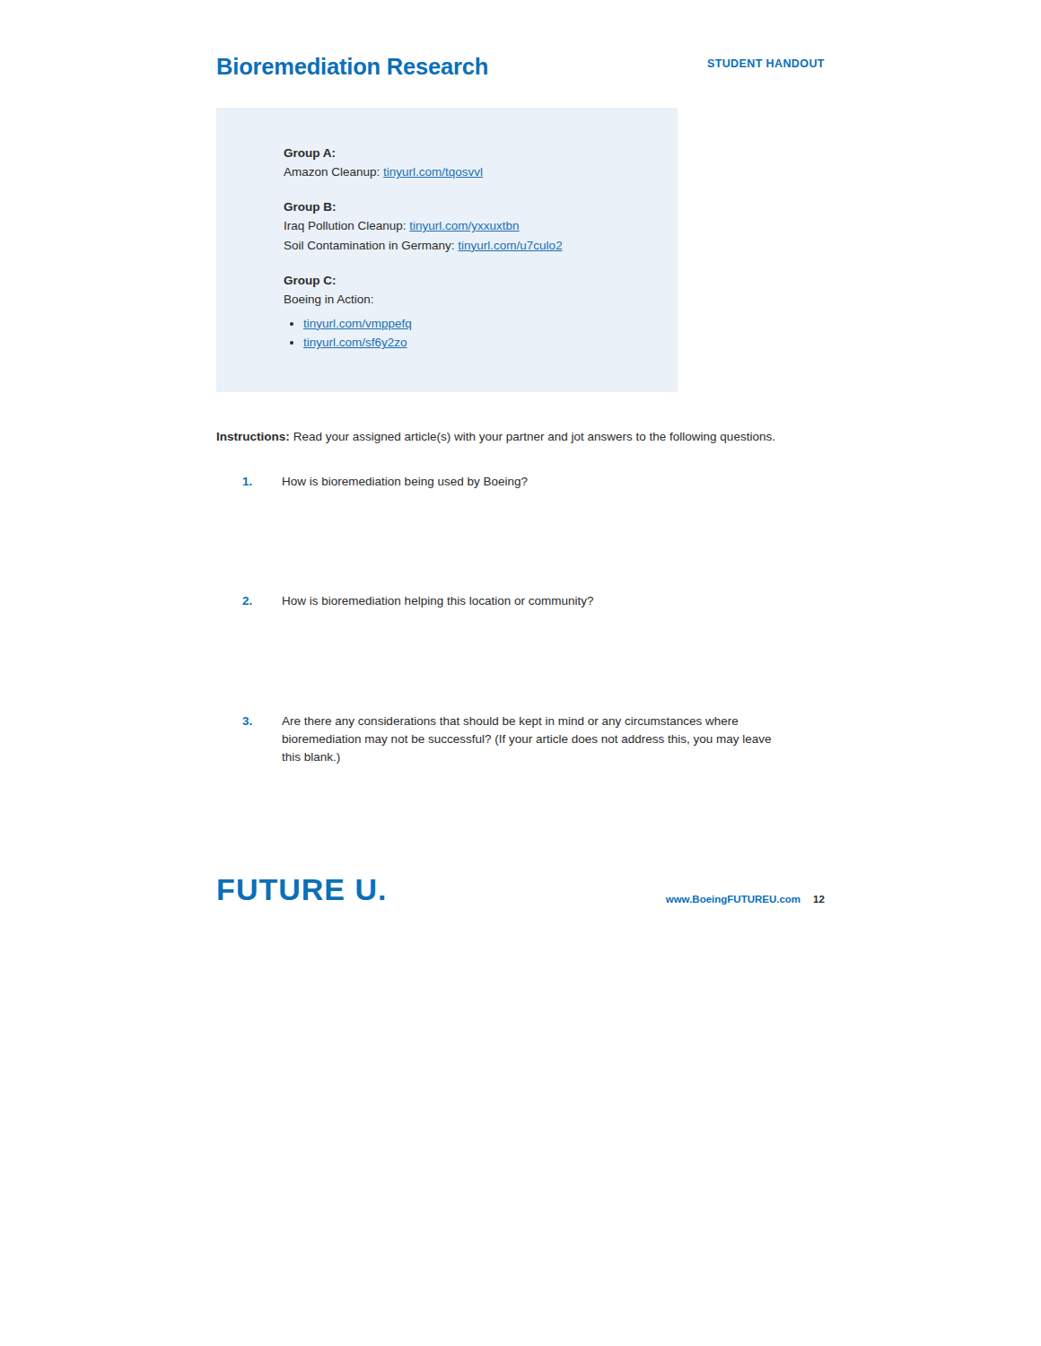Bioremediation Research
STUDENT HANDOUT
Group A:
Amazon Cleanup: tinyurl.com/tqosvvl
Group B:
Iraq Pollution Cleanup: tinyurl.com/yxxuxtbn
Soil Contamination in Germany: tinyurl.com/u7culo2
Group C:
Boeing in Action:
tinyurl.com/vmppefq
tinyurl.com/sf6y2zo
Instructions: Read your assigned article(s) with your partner and jot answers to the following questions.
How is bioremediation being used by Boeing?
How is bioremediation helping this location or community?
Are there any considerations that should be kept in mind or any circumstances where bioremediation may not be successful? (If your article does not address this, you may leave this blank.)
FUTURE U.
www.BoeingFUTUREU.com 12